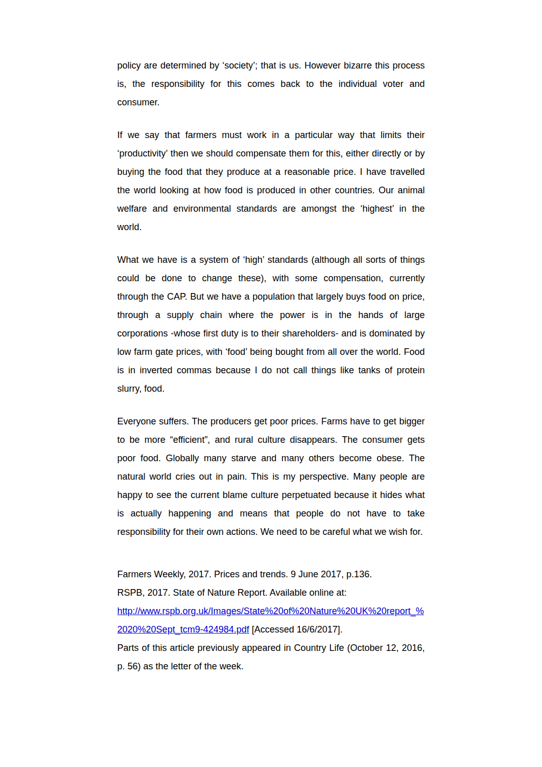policy are determined by ‘society’; that is us. However bizarre this process is, the responsibility for this comes back to the individual voter and consumer.
If we say that farmers must work in a particular way that limits their ‘productivity’ then we should compensate them for this, either directly or by buying the food that they produce at a reasonable price. I have travelled the world looking at how food is produced in other countries. Our animal welfare and environmental standards are amongst the ‘highest’ in the world.
What we have is a system of ‘high’ standards (although all sorts of things could be done to change these), with some compensation, currently through the CAP. But we have a population that largely buys food on price, through a supply chain where the power is in the hands of large corporations -whose first duty is to their shareholders- and is dominated by low farm gate prices, with ‘food’ being bought from all over the world. Food is in inverted commas because I do not call things like tanks of protein slurry, food.
Everyone suffers. The producers get poor prices. Farms have to get bigger to be more “efficient”, and rural culture disappears. The consumer gets poor food. Globally many starve and many others become obese. The natural world cries out in pain. This is my perspective. Many people are happy to see the current blame culture perpetuated because it hides what is actually happening and means that people do not have to take responsibility for their own actions. We need to be careful what we wish for.
Farmers Weekly, 2017. Prices and trends. 9 June 2017, p.136.
RSPB, 2017. State of Nature Report. Available online at:
http://www.rspb.org.uk/Images/State%20of%20Nature%20UK%20report_%2020%20Sept_tcm9-424984.pdf [Accessed 16/6/2017].
Parts of this article previously appeared in Country Life (October 12, 2016, p. 56) as the letter of the week.